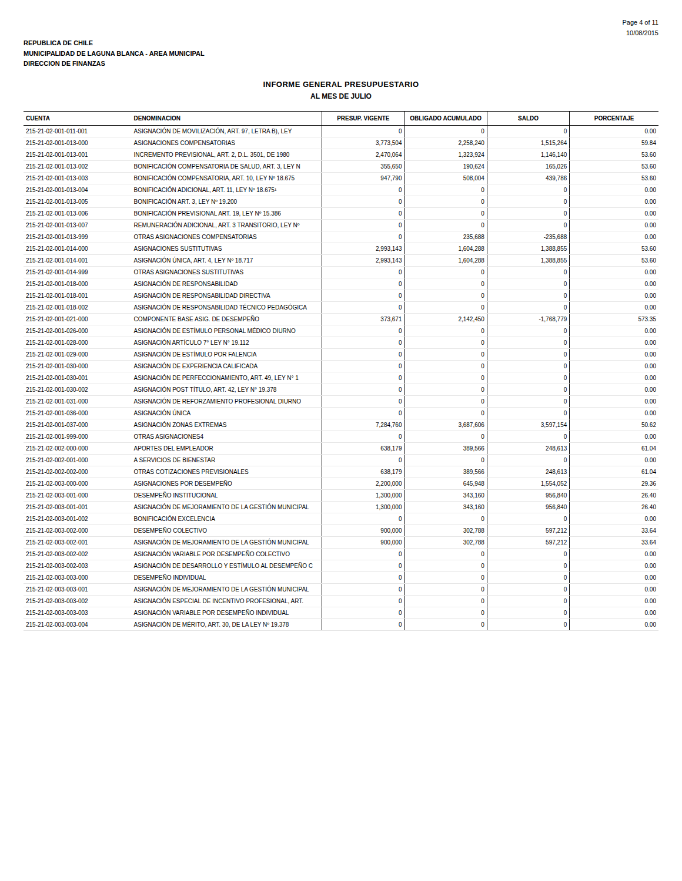Page 4 of 11
10/08/2015
REPUBLICA DE CHILE
MUNICIPALIDAD DE LAGUNA BLANCA - AREA MUNICIPAL
DIRECCION DE FINANZAS
INFORME GENERAL PRESUPUESTARIO
AL MES DE JULIO
| CUENTA | DENOMINACION | PRESUP. VIGENTE | OBLIGADO ACUMULADO | SALDO | PORCENTAJE |
| --- | --- | --- | --- | --- | --- |
| 215-21-02-001-011-001 | ASIGNACIÓN DE MOVILIZACIÓN, ART. 97, LETRA B), LEY | 0 | 0 | 0 | 0.00 |
| 215-21-02-001-013-000 | ASIGNACIONES COMPENSATORIAS | 3,773,504 | 2,258,240 | 1,515,264 | 59.84 |
| 215-21-02-001-013-001 | INCREMENTO PREVISIONAL, ART. 2, D.L. 3501, DE 1980 | 2,470,064 | 1,323,924 | 1,146,140 | 53.60 |
| 215-21-02-001-013-002 | BONIFICACIÓN COMPENSATORIA DE SALUD, ART. 3, LEY N | 355,650 | 190,624 | 165,026 | 53.60 |
| 215-21-02-001-013-003 | BONIFICACIÓN COMPENSATORIA, ART. 10, LEY Nº 18.675 | 947,790 | 508,004 | 439,786 | 53.60 |
| 215-21-02-001-013-004 | BONIFICACIÓN ADICIONAL, ART. 11, LEY Nº 18.675¹ | 0 | 0 | 0 | 0.00 |
| 215-21-02-001-013-005 | BONIFICACIÓN ART. 3, LEY Nº 19.200 | 0 | 0 | 0 | 0.00 |
| 215-21-02-001-013-006 | BONIFICACIÓN PREVISIONAL ART. 19, LEY Nº 15.386 | 0 | 0 | 0 | 0.00 |
| 215-21-02-001-013-007 | REMUNERACIÓN ADICIONAL, ART. 3 TRANSITORIO, LEY Nº | 0 | 0 | 0 | 0.00 |
| 215-21-02-001-013-999 | OTRAS ASIGNACIONES COMPENSATORIAS | 0 | 235,688 | -235,688 | 0.00 |
| 215-21-02-001-014-000 | ASIGNACIONES SUSTITUTIVAS | 2,993,143 | 1,604,288 | 1,388,855 | 53.60 |
| 215-21-02-001-014-001 | ASIGNACIÓN ÚNICA, ART. 4, LEY Nº 18.717 | 2,993,143 | 1,604,288 | 1,388,855 | 53.60 |
| 215-21-02-001-014-999 | OTRAS ASIGNACIONES SUSTITUTIVAS | 0 | 0 | 0 | 0.00 |
| 215-21-02-001-018-000 | ASIGNACIÓN DE RESPONSABILIDAD | 0 | 0 | 0 | 0.00 |
| 215-21-02-001-018-001 | ASIGNACIÓN DE RESPONSABILIDAD DIRECTIVA | 0 | 0 | 0 | 0.00 |
| 215-21-02-001-018-002 | ASIGNACIÓN DE RESPONSABILIDAD TÉCNICO PEDAGÓGICA | 0 | 0 | 0 | 0.00 |
| 215-21-02-001-021-000 | COMPONENTE BASE ASIG. DE DESEMPEÑO | 373,671 | 2,142,450 | -1,768,779 | 573.35 |
| 215-21-02-001-026-000 | ASIGNACIÓN DE ESTÍMULO PERSONAL MÉDICO DIURNO | 0 | 0 | 0 | 0.00 |
| 215-21-02-001-028-000 | ASIGNACIÓN ARTÍCULO 7° LEY N° 19.112 | 0 | 0 | 0 | 0.00 |
| 215-21-02-001-029-000 | ASIGNACIÓN DE ESTÍMULO POR FALENCIA | 0 | 0 | 0 | 0.00 |
| 215-21-02-001-030-000 | ASIGNACIÓN DE EXPERIENCIA CALIFICADA | 0 | 0 | 0 | 0.00 |
| 215-21-02-001-030-001 | ASIGNACIÓN DE PERFECCIONAMIENTO, ART. 49, LEY N° 1 | 0 | 0 | 0 | 0.00 |
| 215-21-02-001-030-002 | ASIGNACIÓN POST TÍTULO, ART. 42, LEY N° 19.378 | 0 | 0 | 0 | 0.00 |
| 215-21-02-001-031-000 | ASIGNACIÓN DE REFORZAMIENTO PROFESIONAL DIURNO | 0 | 0 | 0 | 0.00 |
| 215-21-02-001-036-000 | ASIGNACIÓN ÚNICA | 0 | 0 | 0 | 0.00 |
| 215-21-02-001-037-000 | ASIGNACIÓN ZONAS EXTREMAS | 7,284,760 | 3,687,606 | 3,597,154 | 50.62 |
| 215-21-02-001-999-000 | OTRAS ASIGNACIONES4 | 0 | 0 | 0 | 0.00 |
| 215-21-02-002-000-000 | APORTES DEL EMPLEADOR | 638,179 | 389,566 | 248,613 | 61.04 |
| 215-21-02-002-001-000 | A SERVICIOS DE BIENESTAR | 0 | 0 | 0 | 0.00 |
| 215-21-02-002-002-000 | OTRAS COTIZACIONES PREVISIONALES | 638,179 | 389,566 | 248,613 | 61.04 |
| 215-21-02-003-000-000 | ASIGNACIONES POR DESEMPEÑO | 2,200,000 | 645,948 | 1,554,052 | 29.36 |
| 215-21-02-003-001-000 | DESEMPEÑO INSTITUCIONAL | 1,300,000 | 343,160 | 956,840 | 26.40 |
| 215-21-02-003-001-001 | ASIGNACIÓN DE MEJORAMIENTO DE LA GESTIÓN MUNICIPAL | 1,300,000 | 343,160 | 956,840 | 26.40 |
| 215-21-02-003-001-002 | BONIFICACIÓN EXCELENCIA | 0 | 0 | 0 | 0.00 |
| 215-21-02-003-002-000 | DESEMPEÑO COLECTIVO | 900,000 | 302,788 | 597,212 | 33.64 |
| 215-21-02-003-002-001 | ASIGNACIÓN DE MEJORAMIENTO DE LA GESTIÓN MUNICIPAL | 900,000 | 302,788 | 597,212 | 33.64 |
| 215-21-02-003-002-002 | ASIGNACIÓN VARIABLE POR DESEMPEÑO COLECTIVO | 0 | 0 | 0 | 0.00 |
| 215-21-02-003-002-003 | ASIGNACIÓN DE DESARROLLO Y ESTÍMULO AL DESEMPEÑO C | 0 | 0 | 0 | 0.00 |
| 215-21-02-003-003-000 | DESEMPEÑO INDIVIDUAL | 0 | 0 | 0 | 0.00 |
| 215-21-02-003-003-001 | ASIGNACIÓN DE MEJORAMIENTO DE LA GESTIÓN MUNICIPAL | 0 | 0 | 0 | 0.00 |
| 215-21-02-003-003-002 | ASIGNACIÓN ESPECIAL DE INCENTIVO PROFESIONAL, ART. | 0 | 0 | 0 | 0.00 |
| 215-21-02-003-003-003 | ASIGNACIÓN VARIABLE POR DESEMPEÑO INDIVIDUAL | 0 | 0 | 0 | 0.00 |
| 215-21-02-003-003-004 | ASIGNACIÓN DE MÉRITO, ART. 30, DE LA LEY Nº 19.378 | 0 | 0 | 0 | 0.00 |